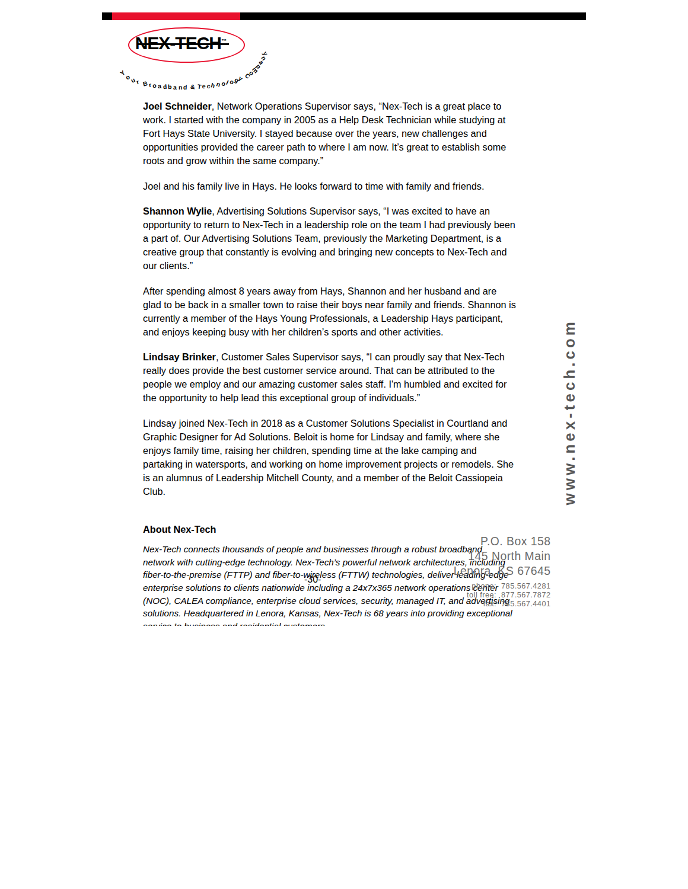NEX-TECH™
Y o u r B r o a d b a n d & T e c h n o l o g y C o m p a n y
www.nex-tech.com
Joel Schneider, Network Operations Supervisor says, “Nex-Tech is a great place to work. I started with the company in 2005 as a Help Desk Technician while studying at Fort Hays State University. I stayed because over the years, new challenges and opportunities provided the career path to where I am now. It’s great to establish some roots and grow within the same company.”
Joel and his family live in Hays. He looks forward to time with family and friends.
Shannon Wylie, Advertising Solutions Supervisor says, “I was excited to have an opportunity to return to Nex-Tech in a leadership role on the team I had previously been a part of. Our Advertising Solutions Team, previously the Marketing Department, is a creative group that constantly is evolving and bringing new concepts to Nex-Tech and our clients.”
After spending almost 8 years away from Hays, Shannon and her husband and are glad to be back in a smaller town to raise their boys near family and friends. Shannon is currently a member of the Hays Young Professionals, a Leadership Hays participant, and enjoys keeping busy with her children’s sports and other activities.
Lindsay Brinker, Customer Sales Supervisor says, “I can proudly say that Nex-Tech really does provide the best customer service around. That can be attributed to the people we employ and our amazing customer sales staff. I'm humbled and excited for the opportunity to help lead this exceptional group of individuals.”
Lindsay joined Nex-Tech in 2018 as a Customer Solutions Specialist in Courtland and Graphic Designer for Ad Solutions. Beloit is home for Lindsay and family, where she enjoys family time, raising her children, spending time at the lake camping and partaking in watersports, and working on home improvement projects or remodels. She is an alumnus of Leadership Mitchell County, and a member of the Beloit Cassiopeia Club.
About Nex-Tech
Nex-Tech connects thousands of people and businesses through a robust broadband network with cutting-edge technology. Nex-Tech’s powerful network architectures, including fiber-to-the-premise (FTTP) and fiber-to-wireless (FTTW) technologies, deliver leading-edge enterprise solutions to clients nationwide including a 24x7x365 network operations center (NOC), CALEA compliance, enterprise cloud services, security, managed IT, and advertising solutions. Headquartered in Lenora, Kansas, Nex-Tech is 68 years into providing exceptional service to business and residential customers.
-30-
P.O. Box 158
145 North Main
Lenora, KS 67645
| phone: | 785.567.4281 |
| toll free: | 877.567.7872 |
| fax: | 785.567.4401 |